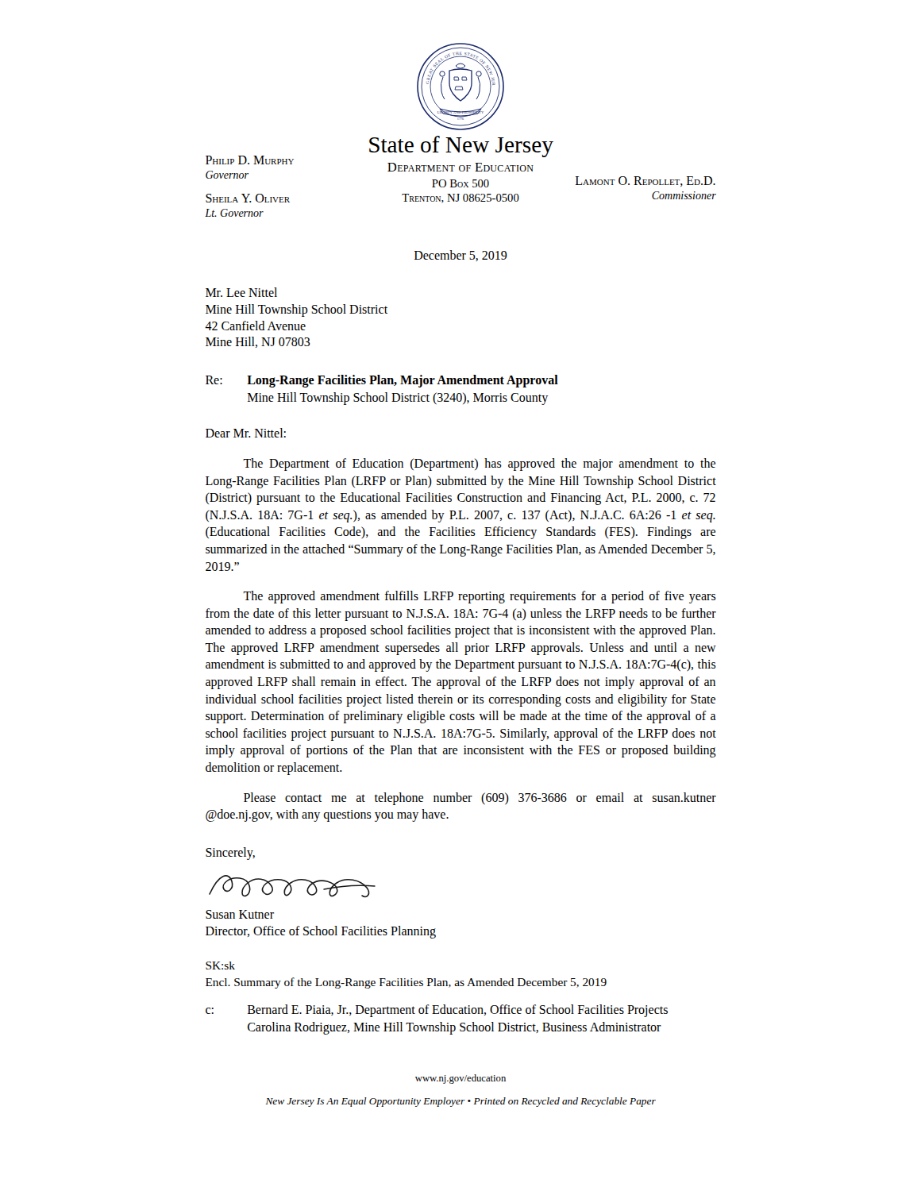THE GREAT SEAL OF THE STATE OF NEW JERSEY LIBERTY AND PROSPERITY 1776
Philip D. Murphy
Governor
Sheila Y. Oliver
Lt. Governor
State of New Jersey
Department of Education
PO Box 500
Trenton, NJ 08625-0500
Lamont O. Repollet, Ed.D.
Commissioner
December 5, 2019
Mr. Lee Nittel
Mine Hill Township School District
42 Canfield Avenue
Mine Hill, NJ 07803
Re:
Long-Range Facilities Plan, Major Amendment Approval
Mine Hill Township School District (3240), Morris County
Dear Mr. Nittel:
The Department of Education (Department) has approved the major amendment to the Long-Range Facilities Plan (LRFP or Plan) submitted by the Mine Hill Township School District (District) pursuant to the Educational Facilities Construction and Financing Act, P.L. 2000, c. 72 (N.J.S.A. 18A: 7G-1 et seq.), as amended by P.L. 2007, c. 137 (Act), N.J.A.C. 6A:26 -1 et seq. (Educational Facilities Code), and the Facilities Efficiency Standards (FES). Findings are summarized in the attached “Summary of the Long-Range Facilities Plan, as Amended December 5, 2019.”
The approved amendment fulfills LRFP reporting requirements for a period of five years from the date of this letter pursuant to N.J.S.A. 18A: 7G-4 (a) unless the LRFP needs to be further amended to address a proposed school facilities project that is inconsistent with the approved Plan. The approved LRFP amendment supersedes all prior LRFP approvals. Unless and until a new amendment is submitted to and approved by the Department pursuant to N.J.S.A. 18A:7G-4(c), this approved LRFP shall remain in effect. The approval of the LRFP does not imply approval of an individual school facilities project listed therein or its corresponding costs and eligibility for State support. Determination of preliminary eligible costs will be made at the time of the approval of a school facilities project pursuant to N.J.S.A. 18A:7G-5. Similarly, approval of the LRFP does not imply approval of portions of the Plan that are inconsistent with the FES or proposed building demolition or replacement.
Please contact me at telephone number (609) 376-3686 or email at susan.kutner @doe.nj.gov, with any questions you may have.
Sincerely,
Susan Kutner
Director, Office of School Facilities Planning
SK:sk
Encl. Summary of the Long-Range Facilities Plan, as Amended December 5, 2019
c:
Bernard E. Piaia, Jr., Department of Education, Office of School Facilities Projects
Carolina Rodriguez, Mine Hill Township School District, Business Administrator
www.nj.gov/education
New Jersey Is An Equal Opportunity Employer • Printed on Recycled and Recyclable Paper